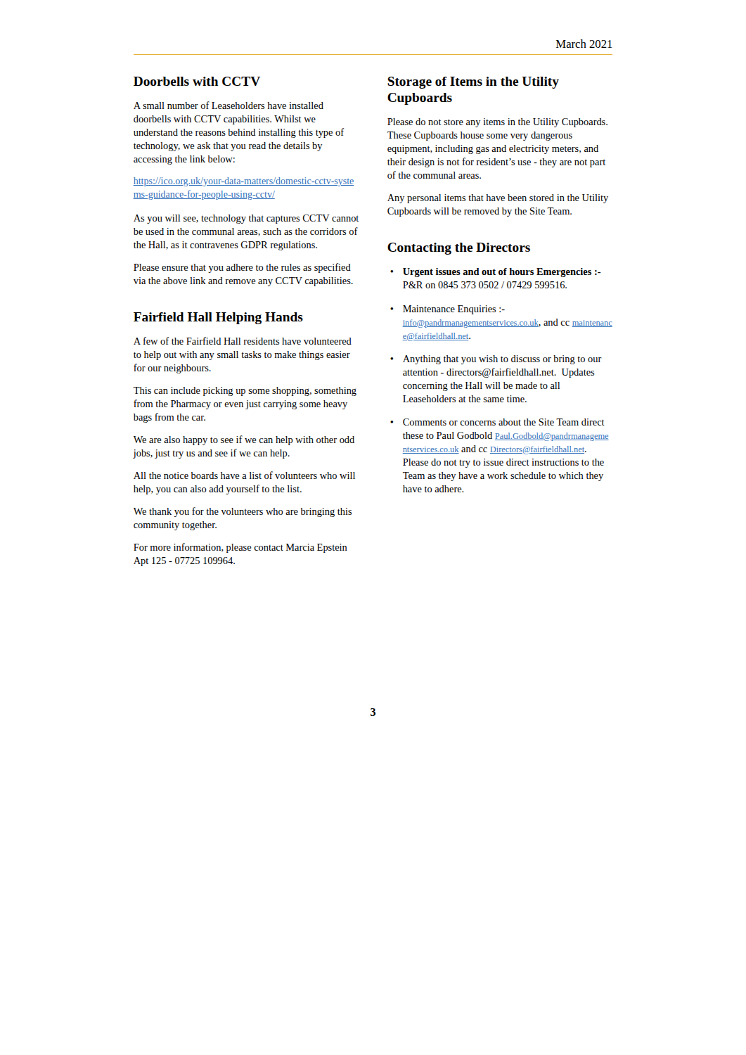March 2021
Doorbells with CCTV
A small number of Leaseholders have installed doorbells with CCTV capabilities. Whilst we understand the reasons behind installing this type of technology, we ask that you read the details by accessing the link below:
https://ico.org.uk/your-data-matters/domestic-cctv-systems-guidance-for-people-using-cctv/
As you will see, technology that captures CCTV cannot be used in the communal areas, such as the corridors of the Hall, as it contravenes GDPR regulations.
Please ensure that you adhere to the rules as specified via the above link and remove any CCTV capabilities.
Fairfield Hall Helping Hands
A few of the Fairfield Hall residents have volunteered to help out with any small tasks to make things easier for our neighbours.
This can include picking up some shopping, something from the Pharmacy or even just carrying some heavy bags from the car.
We are also happy to see if we can help with other odd jobs, just try us and see if we can help.
All the notice boards have a list of volunteers who will help, you can also add yourself to the list.
We thank you for the volunteers who are bringing this community together.
For more information, please contact Marcia Epstein Apt 125 - 07725 109964.
Storage of Items in the Utility Cupboards
Please do not store any items in the Utility Cupboards. These Cupboards house some very dangerous equipment, including gas and electricity meters, and their design is not for resident’s use - they are not part of the communal areas.
Any personal items that have been stored in the Utility Cupboards will be removed by the Site Team.
Contacting the Directors
Urgent issues and out of hours Emergencies :-
P&R on 0845 373 0502 / 07429 599516.
Maintenance Enquiries :-
info@pandrmanagementservices.co.uk, and cc maintenance@fairfieldhall.net.
Anything that you wish to discuss or bring to our attention - directors@fairfieldhall.net. Updates concerning the Hall will be made to all Leaseholders at the same time.
Comments or concerns about the Site Team direct these to Paul Godbold Paul.Godbold@pandrmanagementservices.co.uk and cc Directors@fairfieldhall.net. Please do not try to issue direct instructions to the Team as they have a work schedule to which they have to adhere.
3